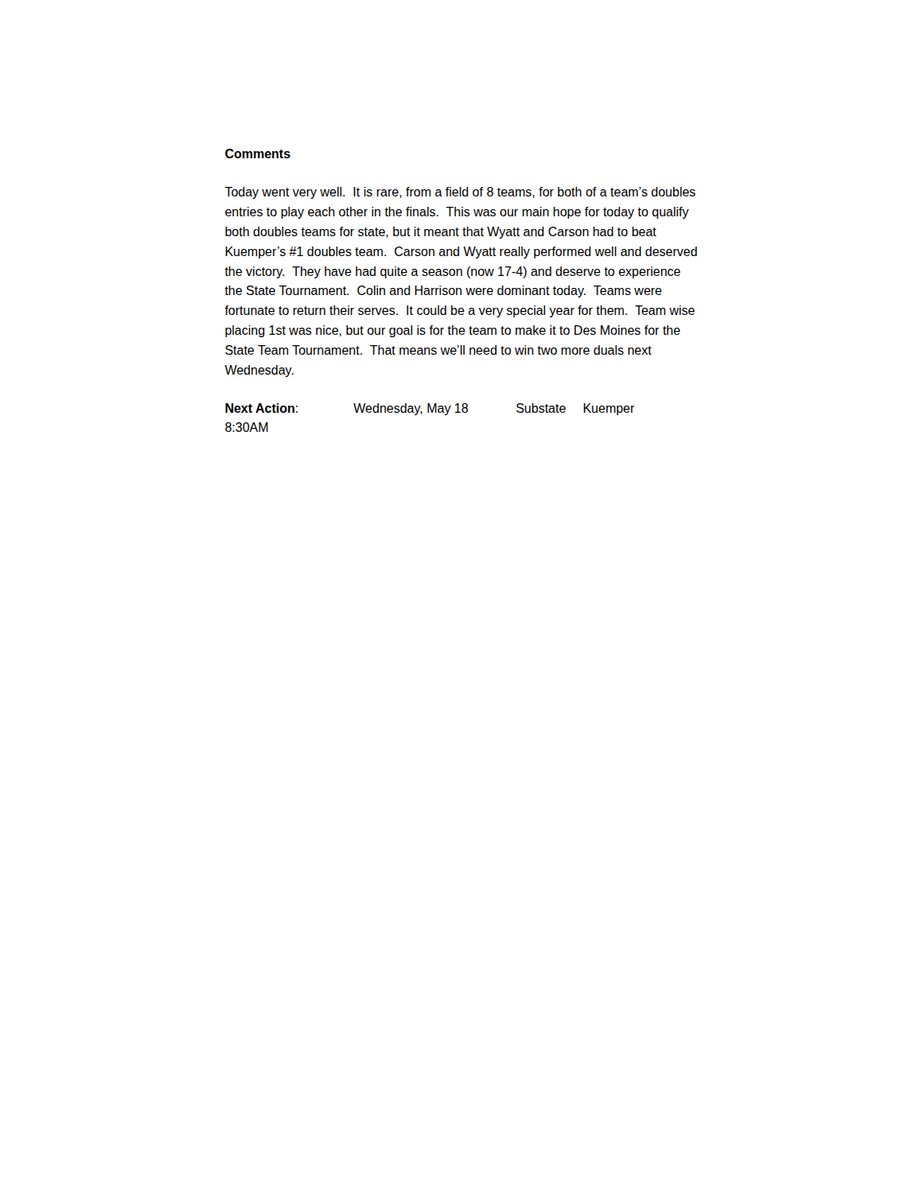Comments
Today went very well. It is rare, from a field of 8 teams, for both of a team’s doubles entries to play each other in the finals. This was our main hope for today to qualify both doubles teams for state, but it meant that Wyatt and Carson had to beat Kuemper’s #1 doubles team. Carson and Wyatt really performed well and deserved the victory. They have had quite a season (now 17-4) and deserve to experience the State Tournament. Colin and Harrison were dominant today. Teams were fortunate to return their serves. It could be a very special year for them. Team wise placing 1st was nice, but our goal is for the team to make it to Des Moines for the State Team Tournament. That means we’ll need to win two more duals next Wednesday.
Next Action: Wednesday, May 18 Substate Kuemper 8:30AM